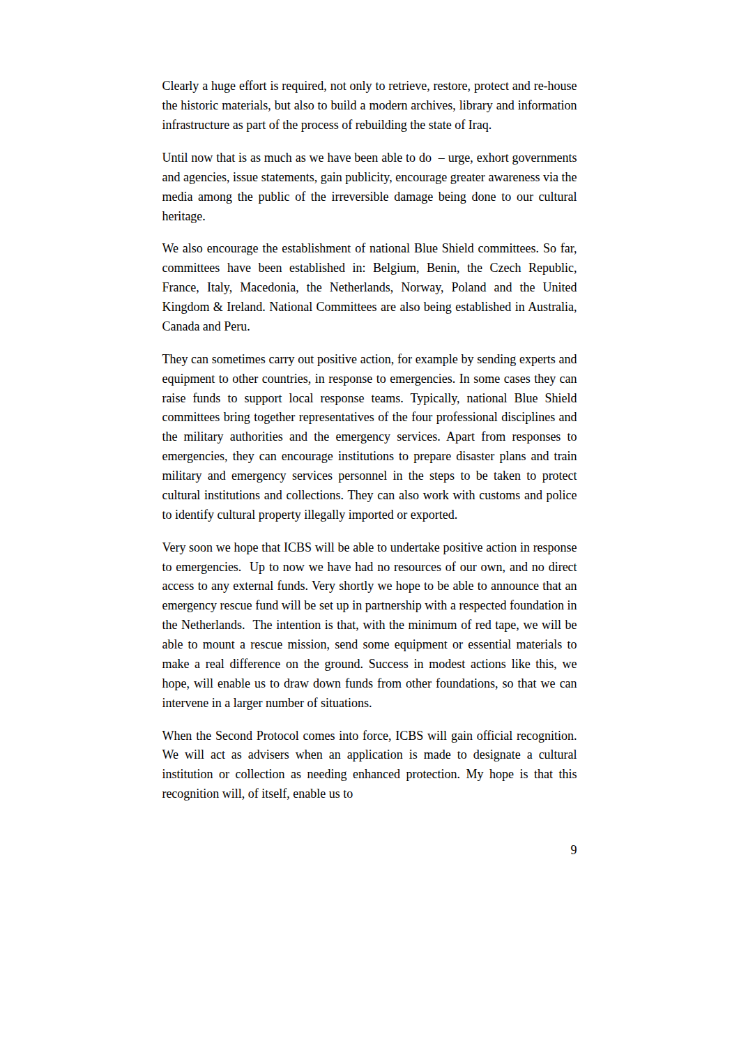Clearly a huge effort is required, not only to retrieve, restore, protect and re-house the historic materials, but also to build a modern archives, library and information infrastructure as part of the process of rebuilding the state of Iraq.
Until now that is as much as we have been able to do – urge, exhort governments and agencies, issue statements, gain publicity, encourage greater awareness via the media among the public of the irreversible damage being done to our cultural heritage.
We also encourage the establishment of national Blue Shield committees. So far, committees have been established in: Belgium, Benin, the Czech Republic, France, Italy, Macedonia, the Netherlands, Norway, Poland and the United Kingdom & Ireland. National Committees are also being established in Australia, Canada and Peru.
They can sometimes carry out positive action, for example by sending experts and equipment to other countries, in response to emergencies. In some cases they can raise funds to support local response teams. Typically, national Blue Shield committees bring together representatives of the four professional disciplines and the military authorities and the emergency services. Apart from responses to emergencies, they can encourage institutions to prepare disaster plans and train military and emergency services personnel in the steps to be taken to protect cultural institutions and collections. They can also work with customs and police to identify cultural property illegally imported or exported.
Very soon we hope that ICBS will be able to undertake positive action in response to emergencies. Up to now we have had no resources of our own, and no direct access to any external funds. Very shortly we hope to be able to announce that an emergency rescue fund will be set up in partnership with a respected foundation in the Netherlands. The intention is that, with the minimum of red tape, we will be able to mount a rescue mission, send some equipment or essential materials to make a real difference on the ground. Success in modest actions like this, we hope, will enable us to draw down funds from other foundations, so that we can intervene in a larger number of situations.
When the Second Protocol comes into force, ICBS will gain official recognition. We will act as advisers when an application is made to designate a cultural institution or collection as needing enhanced protection. My hope is that this recognition will, of itself, enable us to
9